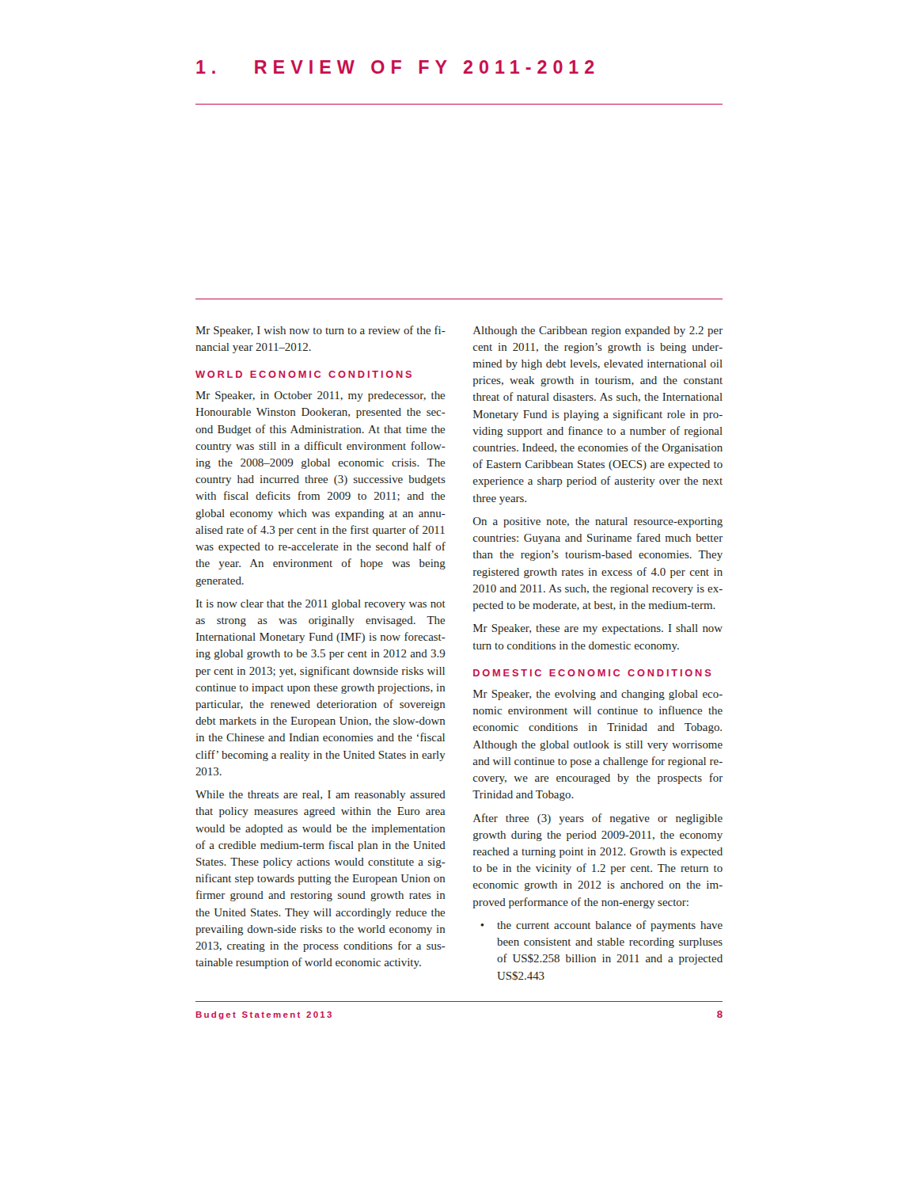1. Review of FY 2011-2012
Mr Speaker, I wish now to turn to a review of the financial year 2011–2012.
World Economic Conditions
Mr Speaker, in October 2011, my predecessor, the Honourable Winston Dookeran, presented the second Budget of this Administration. At that time the country was still in a difficult environment following the 2008–2009 global economic crisis. The country had incurred three (3) successive budgets with fiscal deficits from 2009 to 2011; and the global economy which was expanding at an annualised rate of 4.3 per cent in the first quarter of 2011 was expected to re-accelerate in the second half of the year. An environment of hope was being generated.
It is now clear that the 2011 global recovery was not as strong as was originally envisaged. The International Monetary Fund (IMF) is now forecasting global growth to be 3.5 per cent in 2012 and 3.9 per cent in 2013; yet, significant downside risks will continue to impact upon these growth projections, in particular, the renewed deterioration of sovereign debt markets in the European Union, the slow-down in the Chinese and Indian economies and the ‘fiscal cliff’ becoming a reality in the United States in early 2013.
While the threats are real, I am reasonably assured that policy measures agreed within the Euro area would be adopted as would be the implementation of a credible medium-term fiscal plan in the United States. These policy actions would constitute a significant step towards putting the European Union on firmer ground and restoring sound growth rates in the United States. They will accordingly reduce the prevailing down-side risks to the world economy in 2013, creating in the process conditions for a sustainable resumption of world economic activity.
Although the Caribbean region expanded by 2.2 per cent in 2011, the region’s growth is being undermined by high debt levels, elevated international oil prices, weak growth in tourism, and the constant threat of natural disasters. As such, the International Monetary Fund is playing a significant role in providing support and finance to a number of regional countries. Indeed, the economies of the Organisation of Eastern Caribbean States (OECS) are expected to experience a sharp period of austerity over the next three years.
On a positive note, the natural resource-exporting countries: Guyana and Suriname fared much better than the region’s tourism-based economies. They registered growth rates in excess of 4.0 per cent in 2010 and 2011. As such, the regional recovery is expected to be moderate, at best, in the medium-term.
Mr Speaker, these are my expectations. I shall now turn to conditions in the domestic economy.
Domestic Economic Conditions
Mr Speaker, the evolving and changing global economic environment will continue to influence the economic conditions in Trinidad and Tobago. Although the global outlook is still very worrisome and will continue to pose a challenge for regional recovery, we are encouraged by the prospects for Trinidad and Tobago.
After three (3) years of negative or negligible growth during the period 2009-2011, the economy reached a turning point in 2012. Growth is expected to be in the vicinity of 1.2 per cent. The return to economic growth in 2012 is anchored on the improved performance of the non-energy sector:
the current account balance of payments have been consistent and stable recording surpluses of US$2.258 billion in 2011 and a projected US$2.443
Budget Statement 2013 8